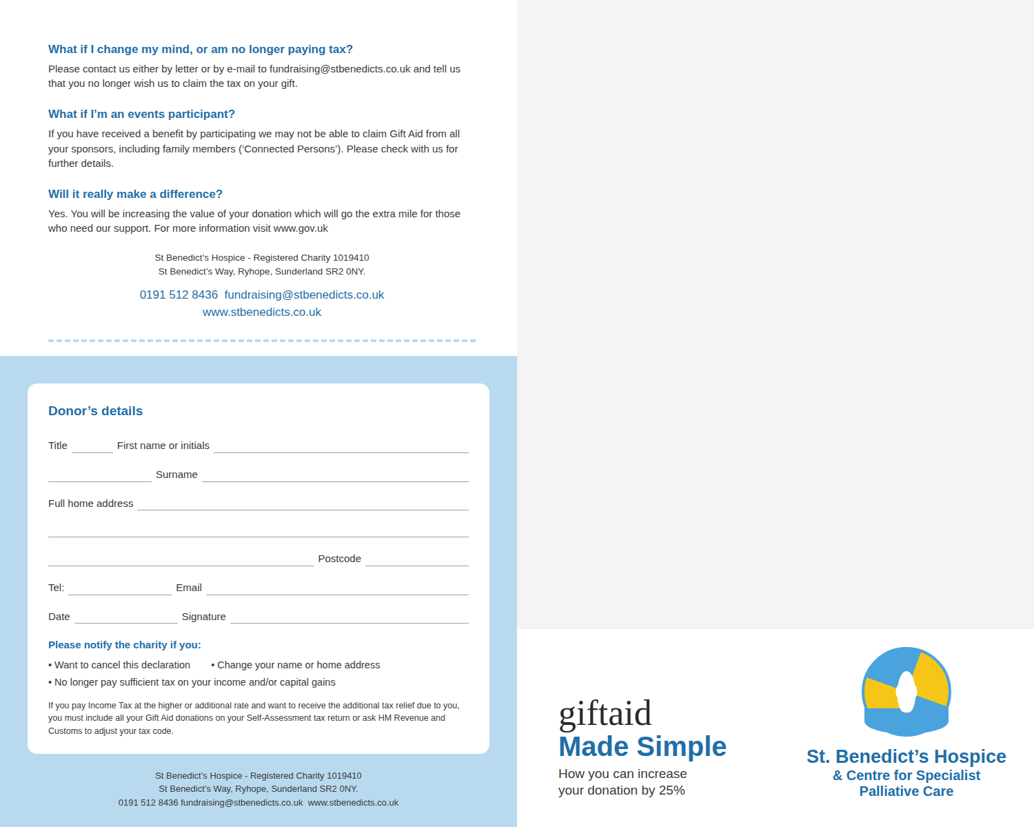What if I change my mind, or am no longer paying tax?
Please contact us either by letter or by e-mail to fundraising@stbenedicts.co.uk and tell us that you no longer wish us to claim the tax on your gift.
What if I’m an events participant?
If you have received a benefit by participating we may not be able to claim Gift Aid from all your sponsors, including family members (‘Connected Persons’). Please check with us for further details.
Will it really make a difference?
Yes. You will be increasing the value of your donation which will go the extra mile for those who need our support. For more information visit www.gov.uk
St Benedict’s Hospice - Registered Charity 1019410
St Benedict’s Way, Ryhope, Sunderland SR2 0NY.
0191 512 8436 fundraising@stbenedicts.co.uk
www.stbenedicts.co.uk
Donor’s details
Title First name or initials
Surname
Full home address
Postcode
Tel: Email
Date Signature
Please notify the charity if you:
Want to cancel this declaration • Change your name or home address
No longer pay sufficient tax on your income and/or capital gains
If you pay Income Tax at the higher or additional rate and want to receive the additional tax relief due to you, you must include all your Gift Aid donations on your Self-Assessment tax return or ask HM Revenue and Customs to adjust your tax code.
St Benedict’s Hospice - Registered Charity 1019410
St Benedict’s Way, Ryhope, Sunderland SR2 0NY.
0191 512 8436 fundraising@stbenedicts.co.uk www.stbenedicts.co.uk
giftaid
Made Simple
How you can increase
your donation by 25%
St. Benedict’s Hospice & Centre for Specialist Palliative Care